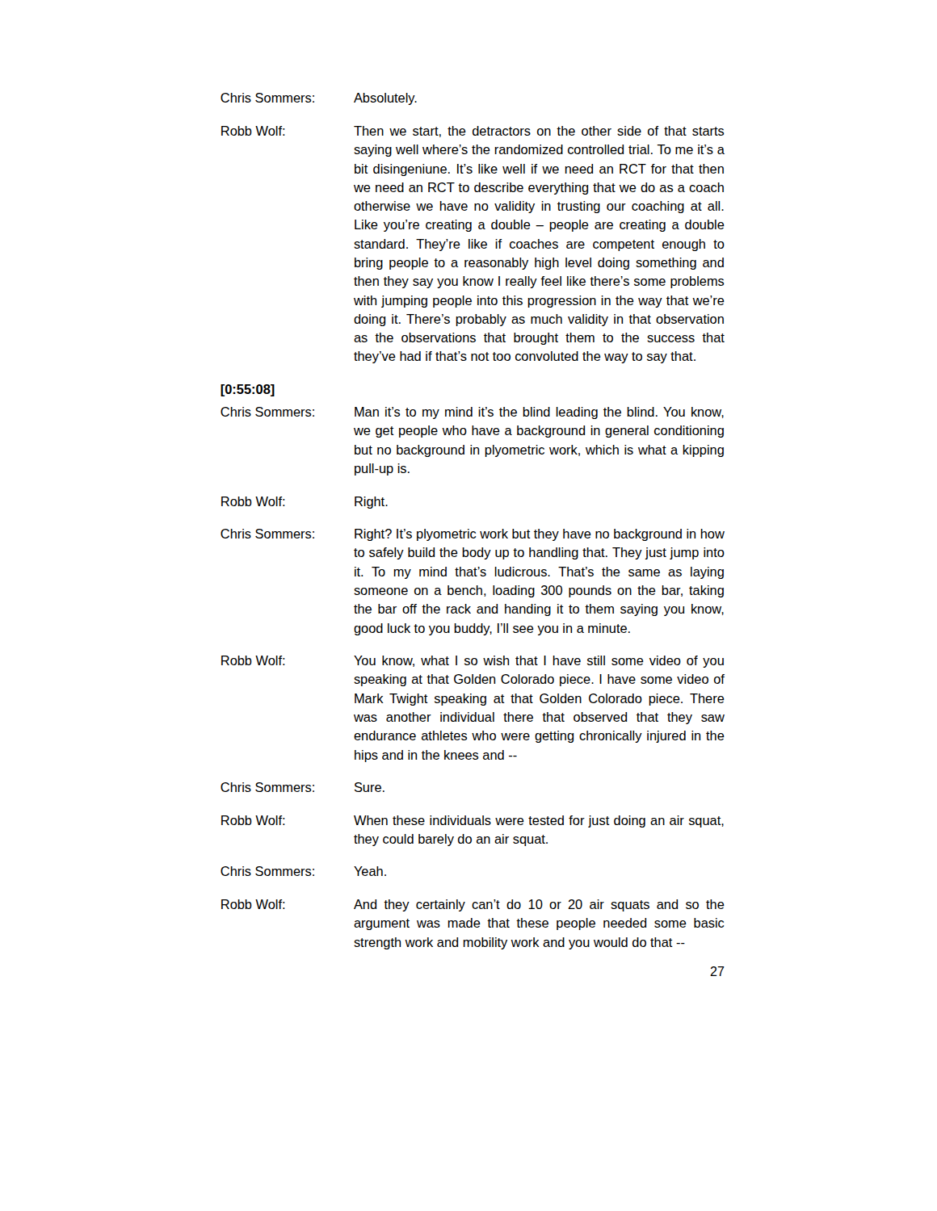| Chris Sommers: | Absolutely. |
| Robb Wolf: | Then we start, the detractors on the other side of that starts saying well where’s the randomized controlled trial. To me it’s a bit disingeniune. It’s like well if we need an RCT for that then we need an RCT to describe everything that we do as a coach otherwise we have no validity in trusting our coaching at all. Like you’re creating a double – people are creating a double standard. They’re like if coaches are competent enough to bring people to a reasonably high level doing something and then they say you know I really feel like there’s some problems with jumping people into this progression in the way that we’re doing it. There’s probably as much validity in that observation as the observations that brought them to the success that they’ve had if that’s not too convoluted the way to say that. |
| [0:55:08] |
| Chris Sommers: | Man it’s to my mind it’s the blind leading the blind. You know, we get people who have a background in general conditioning but no background in plyometric work, which is what a kipping pull-up is. |
| Robb Wolf: | Right. |
| Chris Sommers: | Right? It’s plyometric work but they have no background in how to safely build the body up to handling that. They just jump into it. To my mind that’s ludicrous. That’s the same as laying someone on a bench, loading 300 pounds on the bar, taking the bar off the rack and handing it to them saying you know, good luck to you buddy, I’ll see you in a minute. |
| Robb Wolf: | You know, what I so wish that I have still some video of you speaking at that Golden Colorado piece. I have some video of Mark Twight speaking at that Golden Colorado piece. There was another individual there that observed that they saw endurance athletes who were getting chronically injured in the hips and in the knees and -- |
| Chris Sommers: | Sure. |
| Robb Wolf: | When these individuals were tested for just doing an air squat, they could barely do an air squat. |
| Chris Sommers: | Yeah. |
| Robb Wolf: | And they certainly can’t do 10 or 20 air squats and so the argument was made that these people needed some basic strength work and mobility work and you would do that -- |
27